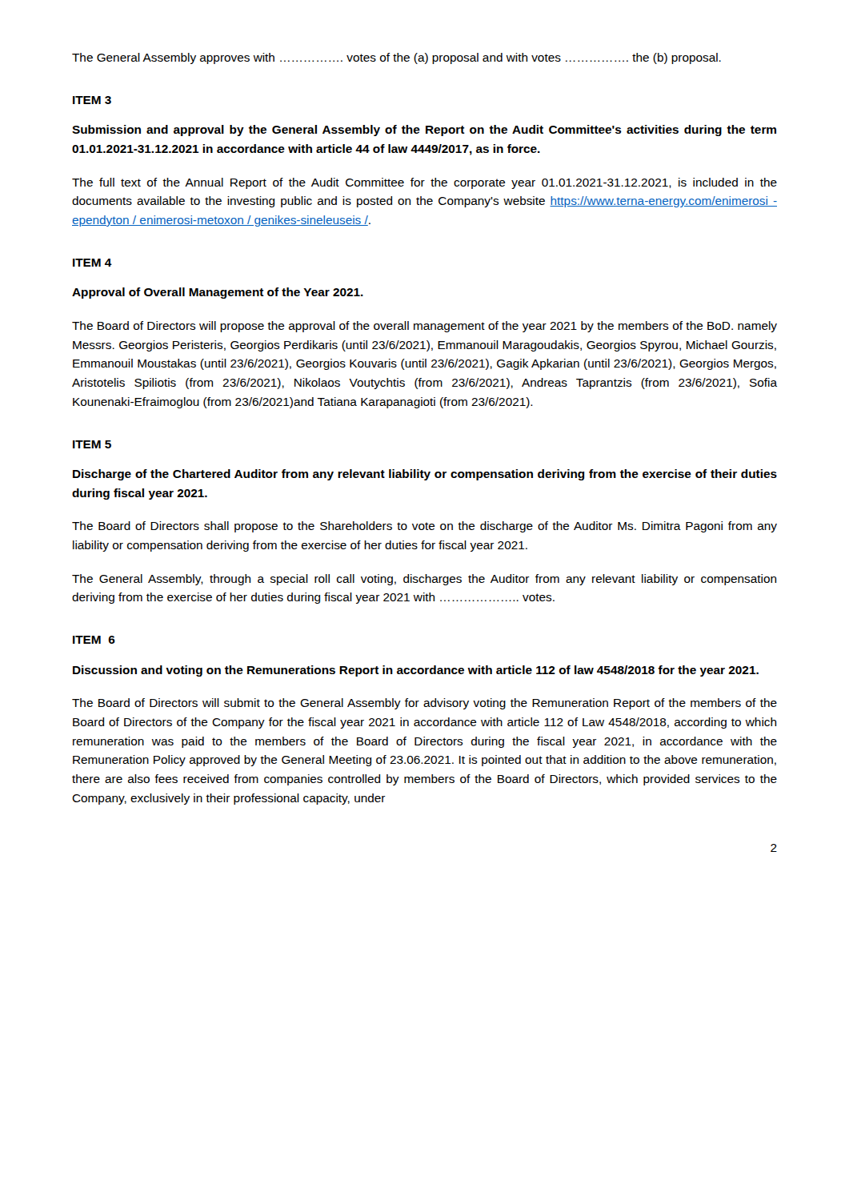The General Assembly approves with ……………. votes of the (a) proposal and with votes ……………. the (b) proposal.
ITEM 3
Submission and approval by the General Assembly of the Report on the Audit Committee's activities during the term 01.01.2021-31.12.2021 in accordance with article 44 of law 4449/2017, as in force.
The full text of the Annual Report of the Audit Committee for the corporate year 01.01.2021-31.12.2021, is included in the documents available to the investing public and is posted on the Company's website https://www.terna-energy.com/enimerosi -ependyton / enimerosi-metoxon / genikes-sineleuseis /.
ITEM 4
Approval of Overall Management of the Year 2021.
The Board of Directors will propose the approval of the overall management of the year 2021 by the members of the BoD. namely Messrs. Georgios Peristeris, Georgios Perdikaris (until 23/6/2021), Emmanouil Maragoudakis, Georgios Spyrou, Michael Gourzis, Emmanouil Moustakas (until 23/6/2021), Georgios Kouvaris (until 23/6/2021), Gagik Apkarian (until 23/6/2021), Georgios Mergos, Aristotelis Spiliotis (from 23/6/2021), Nikolaos Voutychtis (from 23/6/2021), Andreas Taprantzis (from 23/6/2021), Sofia Kounenaki-Efraimoglou (from 23/6/2021)and Tatiana Karapanagioti (from 23/6/2021).
ITEM 5
Discharge of the Chartered Auditor from any relevant liability or compensation deriving from the exercise of their duties during fiscal year 2021.
The Board of Directors shall propose to the Shareholders to vote on the discharge of the Auditor Ms. Dimitra Pagoni from any liability or compensation deriving from the exercise of her duties for fiscal year 2021.
The General Assembly, through a special roll call voting, discharges the Auditor from any relevant liability or compensation deriving from the exercise of her duties during fiscal year 2021 with ……………….. votes.
ITEM 6
Discussion and voting on the Remunerations Report in accordance with article 112 of law 4548/2018 for the year 2021.
The Board of Directors will submit to the General Assembly for advisory voting the Remuneration Report of the members of the Board of Directors of the Company for the fiscal year 2021 in accordance with article 112 of Law 4548/2018, according to which remuneration was paid to the members of the Board of Directors during the fiscal year 2021, in accordance with the Remuneration Policy approved by the General Meeting of 23.06.2021. It is pointed out that in addition to the above remuneration, there are also fees received from companies controlled by members of the Board of Directors, which provided services to the Company, exclusively in their professional capacity, under
2